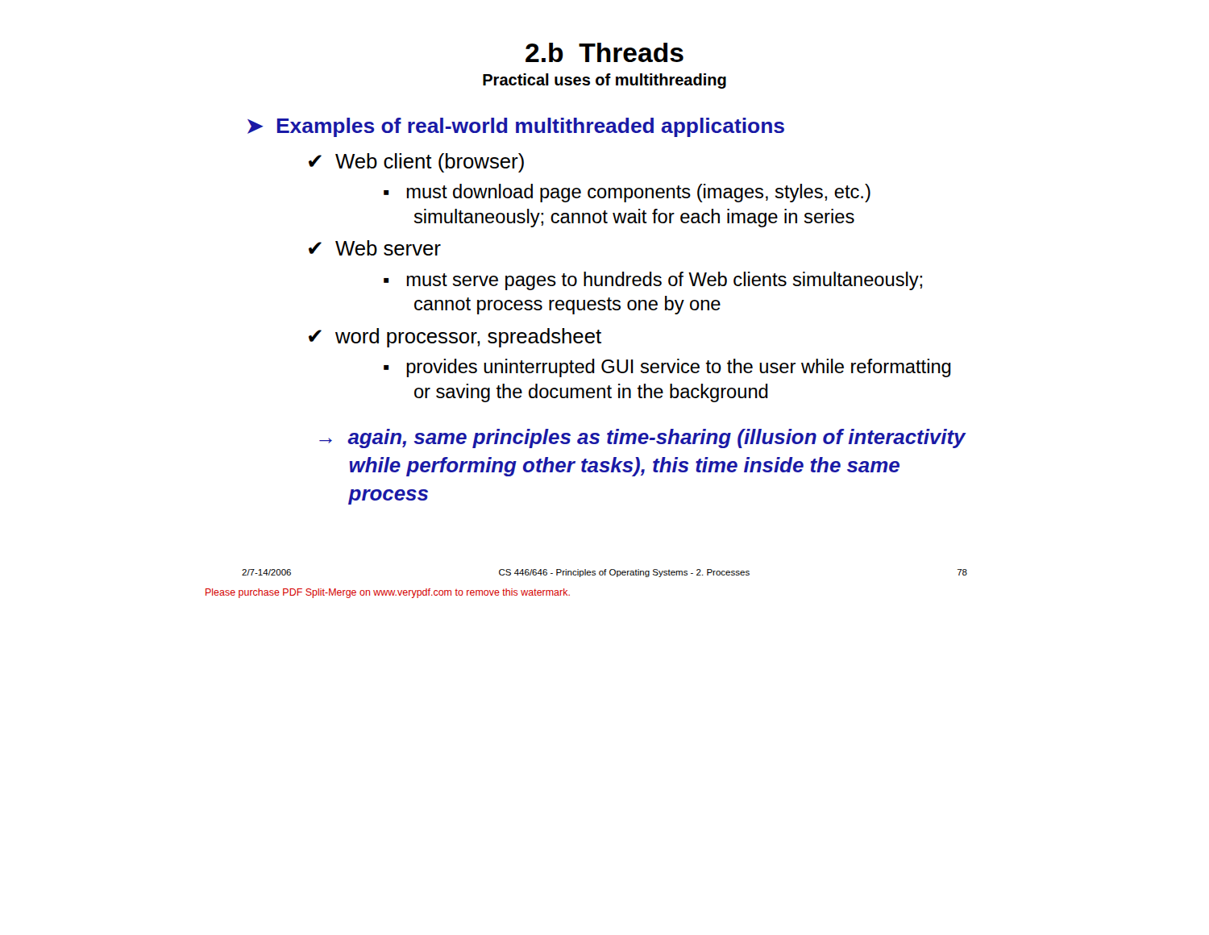2.b Threads
Practical uses of multithreading
Examples of real-world multithreaded applications
Web client (browser)
must download page components (images, styles, etc.) simultaneously; cannot wait for each image in series
Web server
must serve pages to hundreds of Web clients simultaneously; cannot process requests one by one
word processor, spreadsheet
provides uninterrupted GUI service to the user while reformatting or saving the document in the background
again, same principles as time-sharing (illusion of interactivity while performing other tasks), this time inside the same process
2/7-14/2006 78
CS 446/646 - Principles of Operating Systems - 2. Processes
Please purchase PDF Split-Merge on www.verypdf.com to remove this watermark.